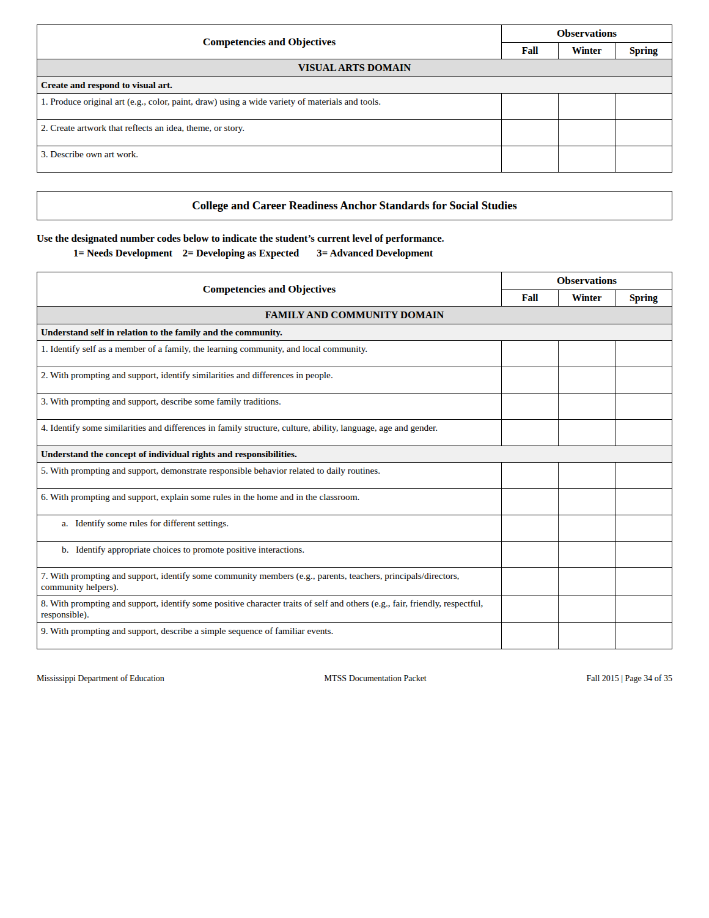| Competencies and Objectives | Observations |
| Fall | Winter | Spring |
| VISUAL ARTS DOMAIN |
| Create and respond to visual art. |
| 1. Produce original art (e.g., color, paint, draw) using a wide variety of materials and tools. | | | |
| 2. Create artwork that reflects an idea, theme, or story. | | | |
| 3. Describe own art work. | | | |
College and Career Readiness Anchor Standards for Social Studies
Use the designated number codes below to indicate the student’s current level of performance.
1= Needs Development 2= Developing as Expected 3= Advanced Development
| Competencies and Objectives | Observations |
| Fall | Winter | Spring |
| FAMILY AND COMMUNITY DOMAIN |
| Understand self in relation to the family and the community. |
| 1. Identify self as a member of a family, the learning community, and local community. | | | |
| 2. With prompting and support, identify similarities and differences in people. | | | |
| 3. With prompting and support, describe some family traditions. | | | |
| 4. Identify some similarities and differences in family structure, culture, ability, language, age and gender. | | | |
| Understand the concept of individual rights and responsibilities. |
| 5. With prompting and support, demonstrate responsible behavior related to daily routines. | | | |
| 6. With prompting and support, explain some rules in the home and in the classroom. | | | |
| a. Identify some rules for different settings. | | | |
| b. Identify appropriate choices to promote positive interactions. | | | |
| 7. With prompting and support, identify some community members (e.g., parents, teachers, principals/directors, community helpers). | | | |
| 8. With prompting and support, identify some positive character traits of self and others (e.g., fair, friendly, respectful, responsible). | | | |
| 9. With prompting and support, describe a simple sequence of familiar events. | | | |
Mississippi Department of Education MTSS Documentation Packet Fall 2015 | Page 34 of 35